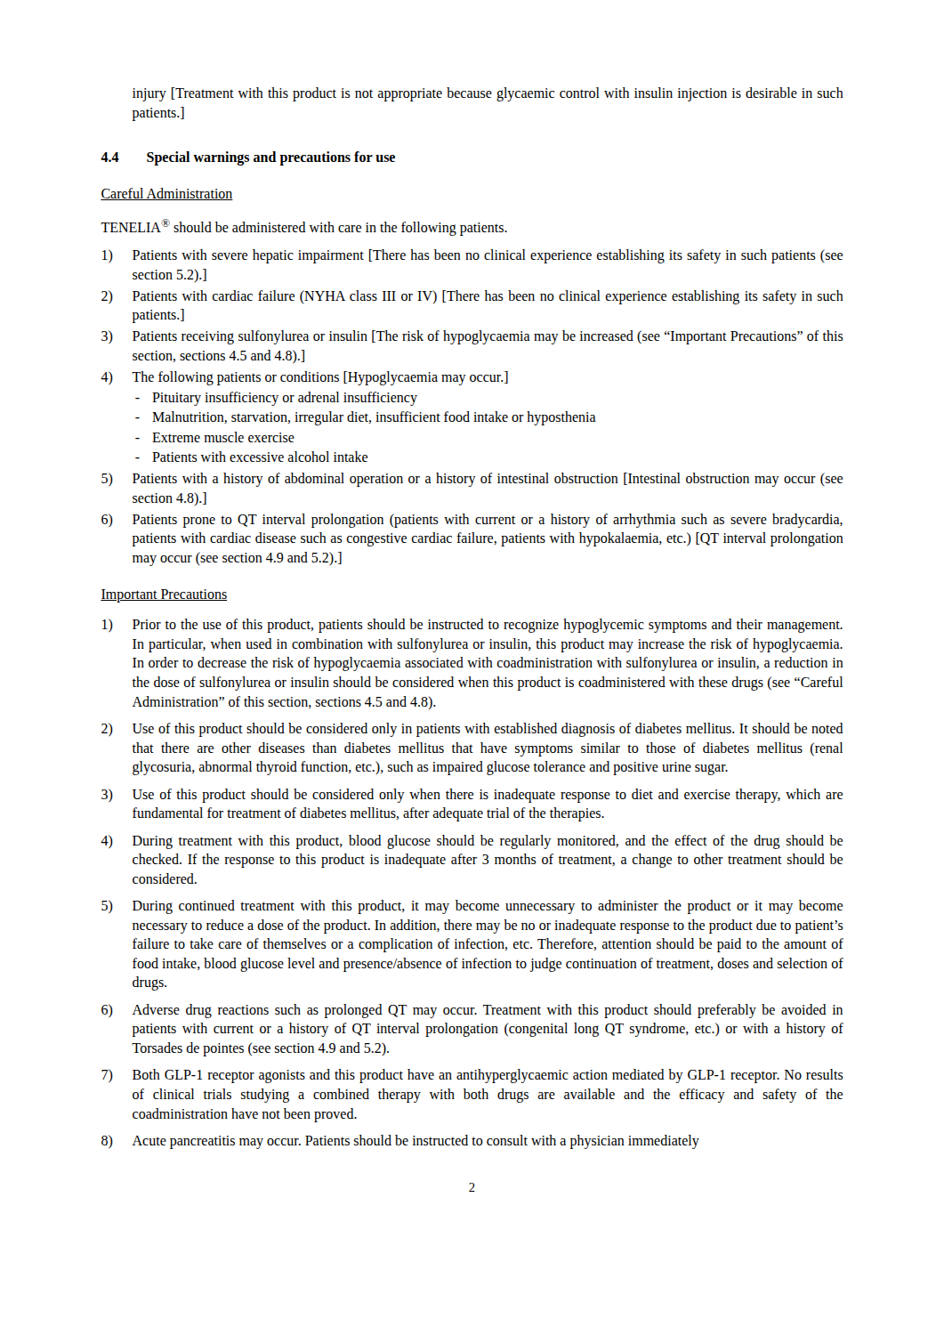injury [Treatment with this product is not appropriate because glycaemic control with insulin injection is desirable in such patients.]
4.4 Special warnings and precautions for use
Careful Administration
TENELIA® should be administered with care in the following patients.
1) Patients with severe hepatic impairment [There has been no clinical experience establishing its safety in such patients (see section 5.2).]
2) Patients with cardiac failure (NYHA class III or IV) [There has been no clinical experience establishing its safety in such patients.]
3) Patients receiving sulfonylurea or insulin [The risk of hypoglycaemia may be increased (see “Important Precautions” of this section, sections 4.5 and 4.8).]
4) The following patients or conditions [Hypoglycaemia may occur.]
Pituitary insufficiency or adrenal insufficiency
Malnutrition, starvation, irregular diet, insufficient food intake or hyposthenia
Extreme muscle exercise
Patients with excessive alcohol intake
5) Patients with a history of abdominal operation or a history of intestinal obstruction [Intestinal obstruction may occur (see section 4.8).]
6) Patients prone to QT interval prolongation (patients with current or a history of arrhythmia such as severe bradycardia, patients with cardiac disease such as congestive cardiac failure, patients with hypokalaemia, etc.) [QT interval prolongation may occur (see section 4.9 and 5.2).]
Important Precautions
1) Prior to the use of this product, patients should be instructed to recognize hypoglycemic symptoms and their management. In particular, when used in combination with sulfonylurea or insulin, this product may increase the risk of hypoglycaemia. In order to decrease the risk of hypoglycaemia associated with coadministration with sulfonylurea or insulin, a reduction in the dose of sulfonylurea or insulin should be considered when this product is coadministered with these drugs (see “Careful Administration” of this section, sections 4.5 and 4.8).
2) Use of this product should be considered only in patients with established diagnosis of diabetes mellitus. It should be noted that there are other diseases than diabetes mellitus that have symptoms similar to those of diabetes mellitus (renal glycosuria, abnormal thyroid function, etc.), such as impaired glucose tolerance and positive urine sugar.
3) Use of this product should be considered only when there is inadequate response to diet and exercise therapy, which are fundamental for treatment of diabetes mellitus, after adequate trial of the therapies.
4) During treatment with this product, blood glucose should be regularly monitored, and the effect of the drug should be checked. If the response to this product is inadequate after 3 months of treatment, a change to other treatment should be considered.
5) During continued treatment with this product, it may become unnecessary to administer the product or it may become necessary to reduce a dose of the product. In addition, there may be no or inadequate response to the product due to patient’s failure to take care of themselves or a complication of infection, etc. Therefore, attention should be paid to the amount of food intake, blood glucose level and presence/absence of infection to judge continuation of treatment, doses and selection of drugs.
6) Adverse drug reactions such as prolonged QT may occur. Treatment with this product should preferably be avoided in patients with current or a history of QT interval prolongation (congenital long QT syndrome, etc.) or with a history of Torsades de pointes (see section 4.9 and 5.2).
7) Both GLP-1 receptor agonists and this product have an antihyperglycaemic action mediated by GLP-1 receptor. No results of clinical trials studying a combined therapy with both drugs are available and the efficacy and safety of the coadministration have not been proved.
8) Acute pancreatitis may occur. Patients should be instructed to consult with a physician immediately
2